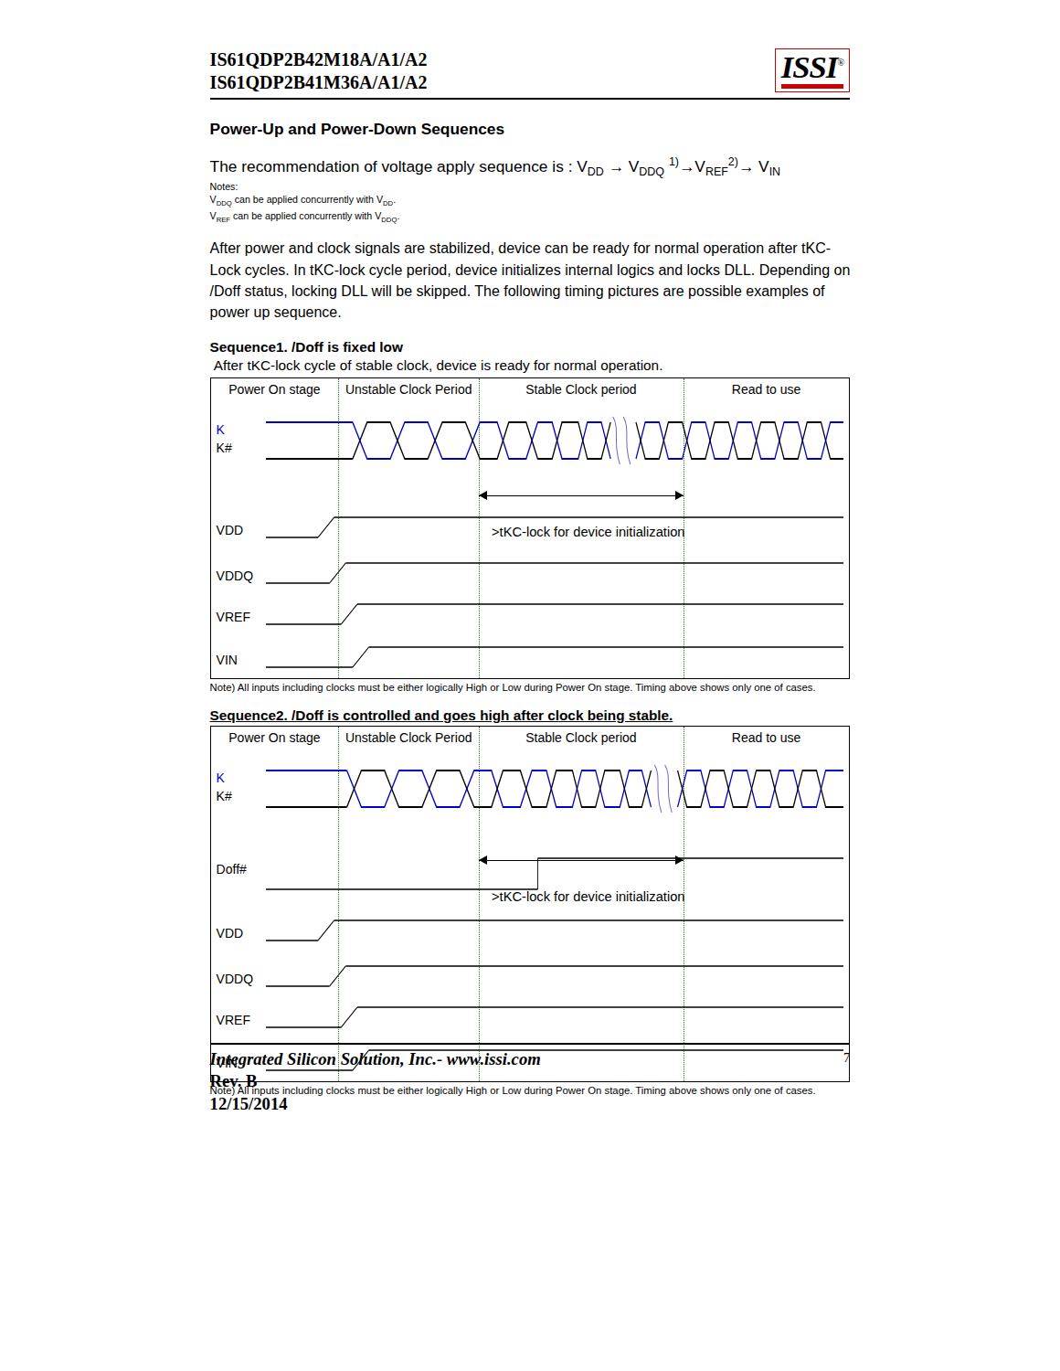IS61QDP2B42M18A/A1/A2
IS61QDP2B41M36A/A1/A2
ISSI®
Power-Up and Power-Down Sequences
The recommendation of voltage apply sequence is : VDD → VDDQ 1)→VREF2)→ VIN
Notes:
VDDQ can be applied concurrently with VDD.
VREF can be applied concurrently with VDDQ.
After power and clock signals are stabilized, device can be ready for normal operation after tKC-Lock cycles. In tKC-lock cycle period, device initializes internal logics and locks DLL. Depending on /Doff status, locking DLL will be skipped. The following timing pictures are possible examples of power up sequence.
Sequence1. /Doff is fixed low
After tKC-lock cycle of stable clock, device is ready for normal operation.
Power On stage Unstable Clock Period Stable Clock period Read to use
K
K#
VDD
>tKC-lock for device initialization
VDDQ
VREF
VIN
Note) All inputs including clocks must be either logically High or Low during Power On stage. Timing above shows only one of cases.
Sequence2. /Doff is controlled and goes high after clock being stable.
Power On stage Unstable Clock Period Stable Clock period Read to use
K
K#
Doff#
>tKC-lock for device initialization
VDD
VDDQ
VREF
VIN
Note) All inputs including clocks must be either logically High or Low during Power On stage. Timing above shows only one of cases.
Integrated Silicon Solution, Inc.- www.issi.com
Rev. B
12/15/2014
7